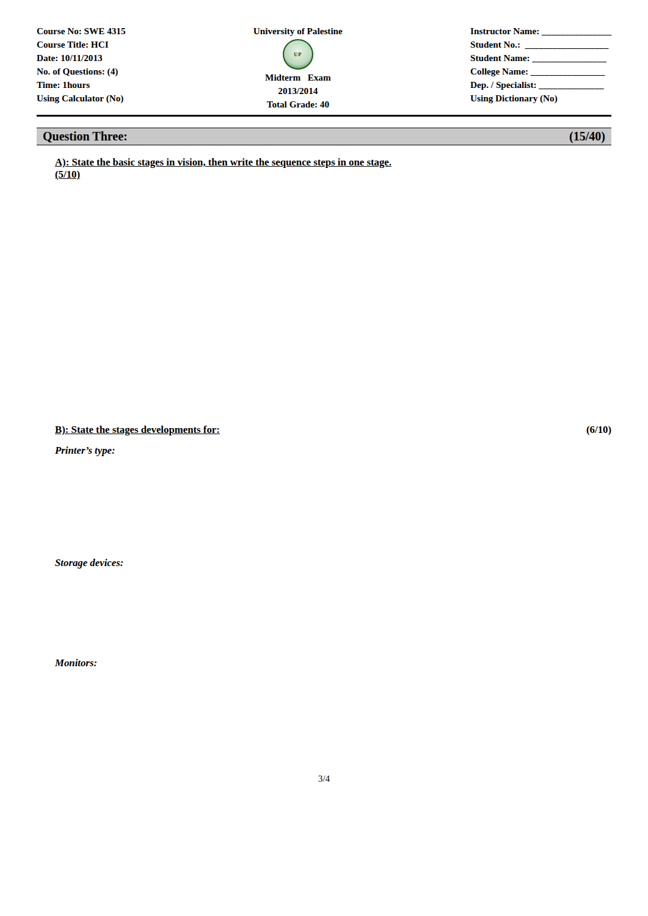Course No: SWE 4315
Course Title: HCI
Date: 10/11/2013
No. of Questions: (4)
Time: 1hours
Using Calculator (No)
University of Palestine
Midterm Exam
2013/2014
Total Grade: 40
Instructor Name: _______________
Student No.: __________________
Student Name: ________________
College Name: ________________
Dep. / Specialist: ______________
Using Dictionary (No)
Question Three: (15/40)
A): State the basic stages in vision, then write the sequence steps in one stage.
(5/10)
B): State the stages developments for: (6/10)
Printer’s type:
Storage devices:
Monitors:
3/4